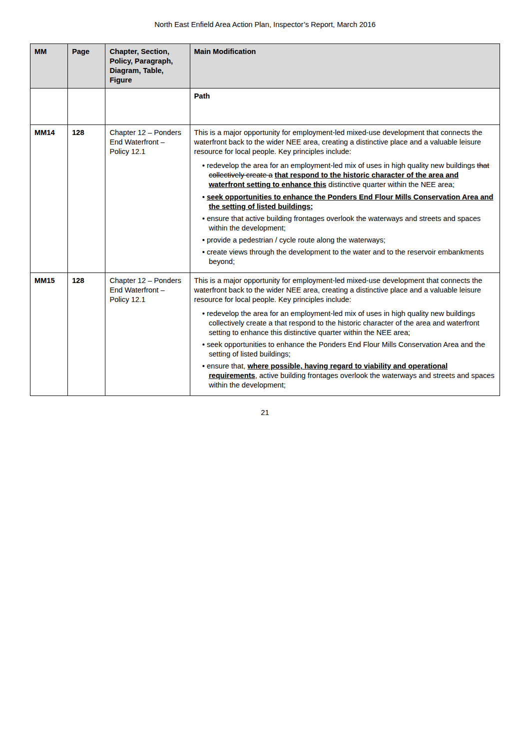North East Enfield Area Action Plan, Inspector’s Report, March 2016
| MM | Page | Chapter, Section, Policy, Paragraph, Diagram, Table, Figure | Main Modification |
| --- | --- | --- | --- |
| | | | Path |
| MM14 | 128 | Chapter 12 – Ponders End Waterfront – Policy 12.1 | This is a major opportunity for employment-led mixed-use development that connects the waterfront back to the wider NEE area, creating a distinctive place and a valuable leisure resource for local people. Key principles include: redevelop the area for an employment-led mix of uses in high quality new buildings that collectively create a that respond to the historic character of the area and waterfront setting to enhance this distinctive quarter within the NEE area; seek opportunities to enhance the Ponders End Flour Mills Conservation Area and the setting of listed buildings; ensure that active building frontages overlook the waterways and streets and spaces within the development; provide a pedestrian / cycle route along the waterways; create views through the development to the water and to the reservoir embankments beyond; |
| MM15 | 128 | Chapter 12 – Ponders End Waterfront – Policy 12.1 | This is a major opportunity for employment-led mixed-use development that connects the waterfront back to the wider NEE area, creating a distinctive place and a valuable leisure resource for local people. Key principles include: redevelop the area for an employment-led mix of uses in high quality new buildings collectively create a that respond to the historic character of the area and waterfront setting to enhance this distinctive quarter within the NEE area; seek opportunities to enhance the Ponders End Flour Mills Conservation Area and the setting of listed buildings; ensure that, where possible, having regard to viability and operational requirements , active building frontages overlook the waterways and streets and spaces within the development; |
21